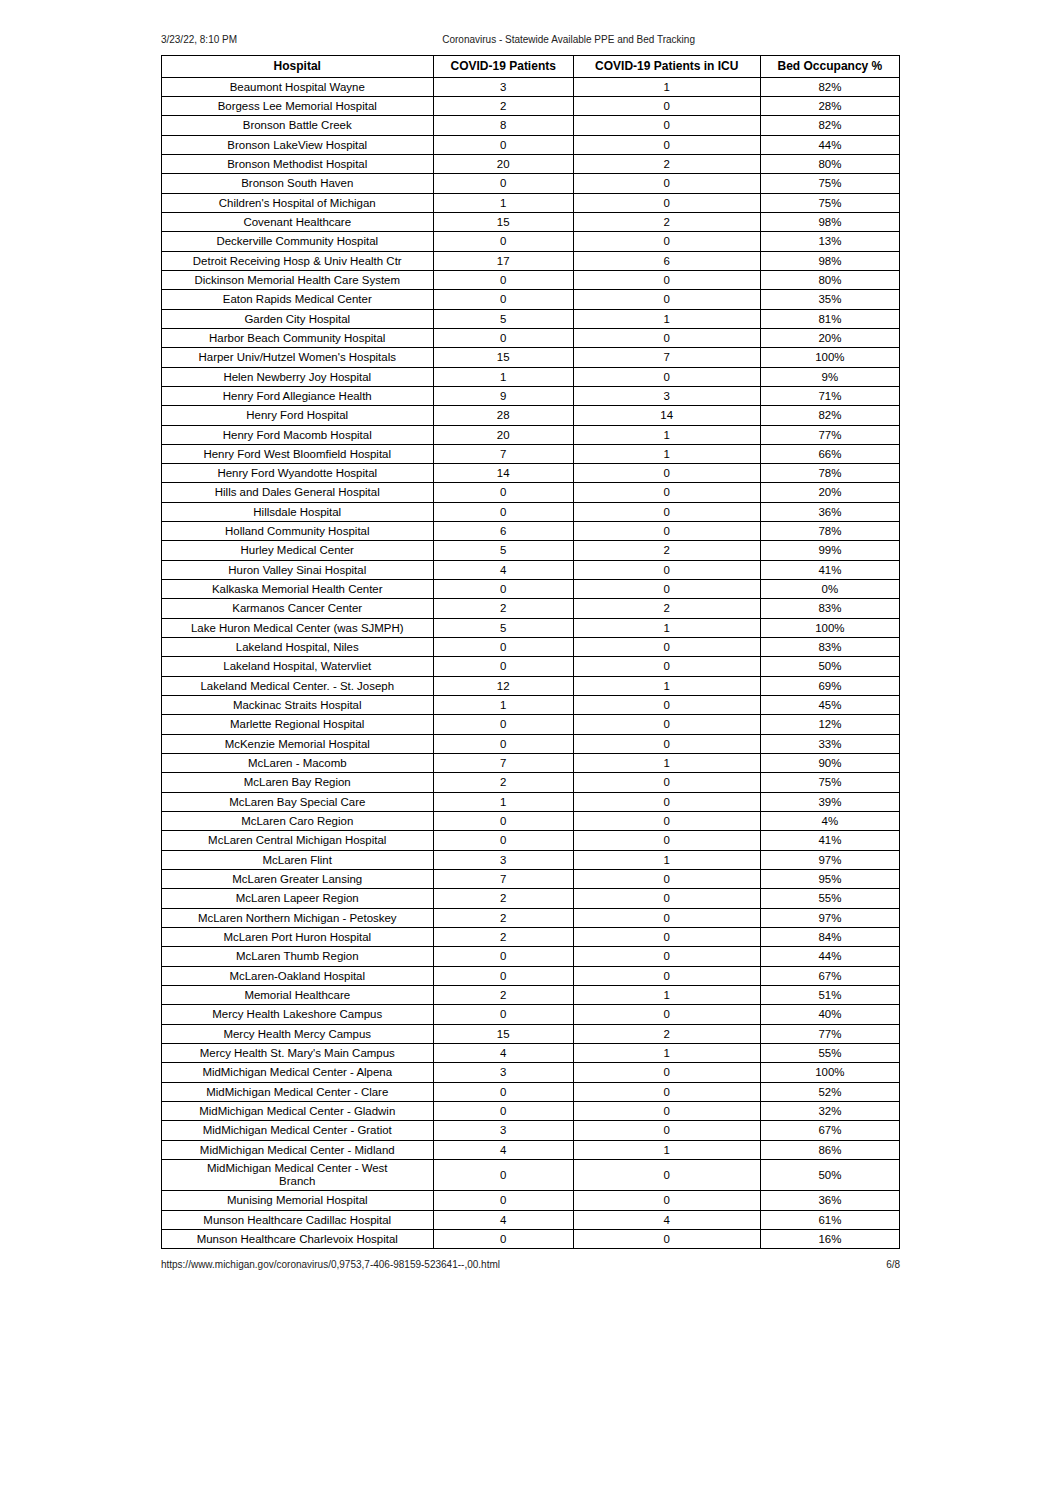3/23/22, 8:10 PM
Coronavirus - Statewide Available PPE and Bed Tracking
| Hospital | COVID-19 Patients | COVID-19 Patients in ICU | Bed Occupancy % |
| --- | --- | --- | --- |
| Beaumont Hospital Wayne | 3 | 1 | 82% |
| Borgess Lee Memorial Hospital | 2 | 0 | 28% |
| Bronson Battle Creek | 8 | 0 | 82% |
| Bronson LakeView Hospital | 0 | 0 | 44% |
| Bronson Methodist Hospital | 20 | 2 | 80% |
| Bronson South Haven | 0 | 0 | 75% |
| Children's Hospital of Michigan | 1 | 0 | 75% |
| Covenant Healthcare | 15 | 2 | 98% |
| Deckerville Community Hospital | 0 | 0 | 13% |
| Detroit Receiving Hosp & Univ Health Ctr | 17 | 6 | 98% |
| Dickinson Memorial Health Care System | 0 | 0 | 80% |
| Eaton Rapids Medical Center | 0 | 0 | 35% |
| Garden City Hospital | 5 | 1 | 81% |
| Harbor Beach Community Hospital | 0 | 0 | 20% |
| Harper Univ/Hutzel Women's Hospitals | 15 | 7 | 100% |
| Helen Newberry Joy Hospital | 1 | 0 | 9% |
| Henry Ford Allegiance Health | 9 | 3 | 71% |
| Henry Ford Hospital | 28 | 14 | 82% |
| Henry Ford Macomb Hospital | 20 | 1 | 77% |
| Henry Ford West Bloomfield Hospital | 7 | 1 | 66% |
| Henry Ford Wyandotte Hospital | 14 | 0 | 78% |
| Hills and Dales General Hospital | 0 | 0 | 20% |
| Hillsdale Hospital | 0 | 0 | 36% |
| Holland Community Hospital | 6 | 0 | 78% |
| Hurley Medical Center | 5 | 2 | 99% |
| Huron Valley Sinai Hospital | 4 | 0 | 41% |
| Kalkaska Memorial Health Center | 0 | 0 | 0% |
| Karmanos Cancer Center | 2 | 2 | 83% |
| Lake Huron Medical Center (was SJMPH) | 5 | 1 | 100% |
| Lakeland Hospital, Niles | 0 | 0 | 83% |
| Lakeland Hospital, Watervliet | 0 | 0 | 50% |
| Lakeland Medical Center. - St. Joseph | 12 | 1 | 69% |
| Mackinac Straits Hospital | 1 | 0 | 45% |
| Marlette Regional Hospital | 0 | 0 | 12% |
| McKenzie Memorial Hospital | 0 | 0 | 33% |
| McLaren - Macomb | 7 | 1 | 90% |
| McLaren Bay Region | 2 | 0 | 75% |
| McLaren Bay Special Care | 1 | 0 | 39% |
| McLaren Caro Region | 0 | 0 | 4% |
| McLaren Central Michigan Hospital | 0 | 0 | 41% |
| McLaren Flint | 3 | 1 | 97% |
| McLaren Greater Lansing | 7 | 0 | 95% |
| McLaren Lapeer Region | 2 | 0 | 55% |
| McLaren Northern Michigan - Petoskey | 2 | 0 | 97% |
| McLaren Port Huron Hospital | 2 | 0 | 84% |
| McLaren Thumb Region | 0 | 0 | 44% |
| McLaren-Oakland Hospital | 0 | 0 | 67% |
| Memorial Healthcare | 2 | 1 | 51% |
| Mercy Health Lakeshore Campus | 0 | 0 | 40% |
| Mercy Health Mercy Campus | 15 | 2 | 77% |
| Mercy Health St. Mary's Main Campus | 4 | 1 | 55% |
| MidMichigan Medical Center - Alpena | 3 | 0 | 100% |
| MidMichigan Medical Center - Clare | 0 | 0 | 52% |
| MidMichigan Medical Center - Gladwin | 0 | 0 | 32% |
| MidMichigan Medical Center - Gratiot | 3 | 0 | 67% |
| MidMichigan Medical Center - Midland | 4 | 1 | 86% |
| MidMichigan Medical Center - West Branch | 0 | 0 | 50% |
| Munising Memorial Hospital | 0 | 0 | 36% |
| Munson Healthcare Cadillac Hospital | 4 | 4 | 61% |
| Munson Healthcare Charlevoix Hospital | 0 | 0 | 16% |
https://www.michigan.gov/coronavirus/0,9753,7-406-98159-523641--,00.html
6/8